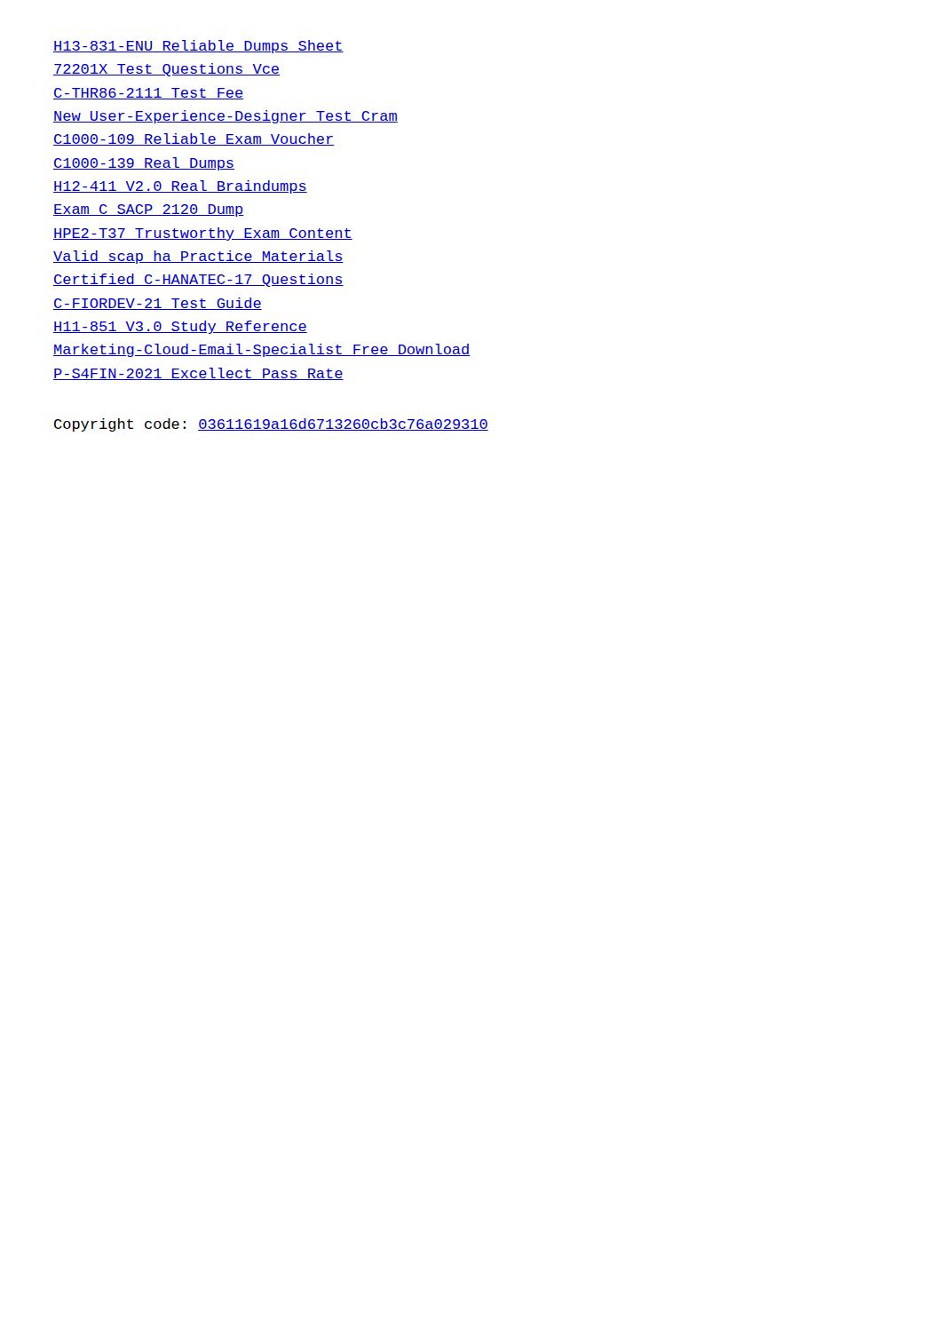H13-831-ENU Reliable Dumps Sheet
72201X Test Questions Vce
C-THR86-2111 Test Fee
New User-Experience-Designer Test Cram
C1000-109 Reliable Exam Voucher
C1000-139 Real Dumps
H12-411_V2.0 Real Braindumps
Exam C_SACP_2120 Dump
HPE2-T37 Trustworthy Exam Content
Valid scap_ha Practice Materials
Certified C-HANATEC-17 Questions
C-FIORDEV-21 Test Guide
H11-851_V3.0 Study Reference
Marketing-Cloud-Email-Specialist Free Download
P-S4FIN-2021 Excellect Pass Rate
Copyright code: 03611619a16d6713260cb3c76a029310